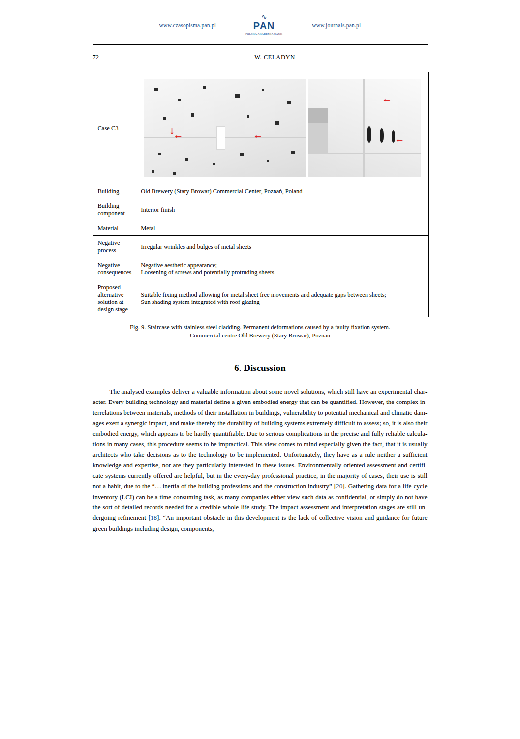www.czasopisma.pan.pl ∿
PAN
POLSKA AKADEMIA NAUK www.journals.pan.pl
72
W. CELADYN
| Case C3 | ← ← ← ← ← |
| Building | Old Brewery (Stary Browar) Commercial Center, Poznań, Poland |
| Building component | Interior finish |
| Material | Metal |
| Negative process | Irregular wrinkles and bulges of metal sheets |
| Negative consequences | Negative aesthetic appearance; Loosening of screws and potentially protruding sheets |
| Proposed alternative solution at design stage | Suitable fixing method allowing for metal sheet free movements and adequate gaps between sheets; Sun shading system integrated with roof glazing |
Fig. 9. Staircase with stainless steel cladding. Permanent deformations caused by a faulty fixation system.
Commercial centre Old Brewery (Stary Browar), Poznan
6. Discussion
The analysed examples deliver a valuable information about some novel solutions, which still have an experimental character. Every building technology and material define a given embodied energy that can be quantified. However, the complex interrelations between materials, methods of their installation in buildings, vulnerability to potential mechanical and climatic damages exert a synergic impact, and make thereby the durability of building systems extremely difficult to assess; so, it is also their embodied energy, which appears to be hardly quantifiable. Due to serious complications in the precise and fully reliable calculations in many cases, this procedure seems to be impractical. This view comes to mind especially given the fact, that it is usually architects who take decisions as to the technology to be implemented. Unfortunately, they have as a rule neither a sufficient knowledge and expertise, nor are they particularly interested in these issues. Environmentally-oriented assessment and certificate systems currently offered are helpful, but in the every-day professional practice, in the majority of cases, their use is still not a habit, due to the “… inertia of the building professions and the construction industry” [20]. Gathering data for a life-cycle inventory (LCI) can be a time-consuming task, as many companies either view such data as confidential, or simply do not have the sort of detailed records needed for a credible whole-life study. The impact assessment and interpretation stages are still undergoing refinement [18]. “An important obstacle in this development is the lack of collective vision and guidance for future green buildings including design, components,